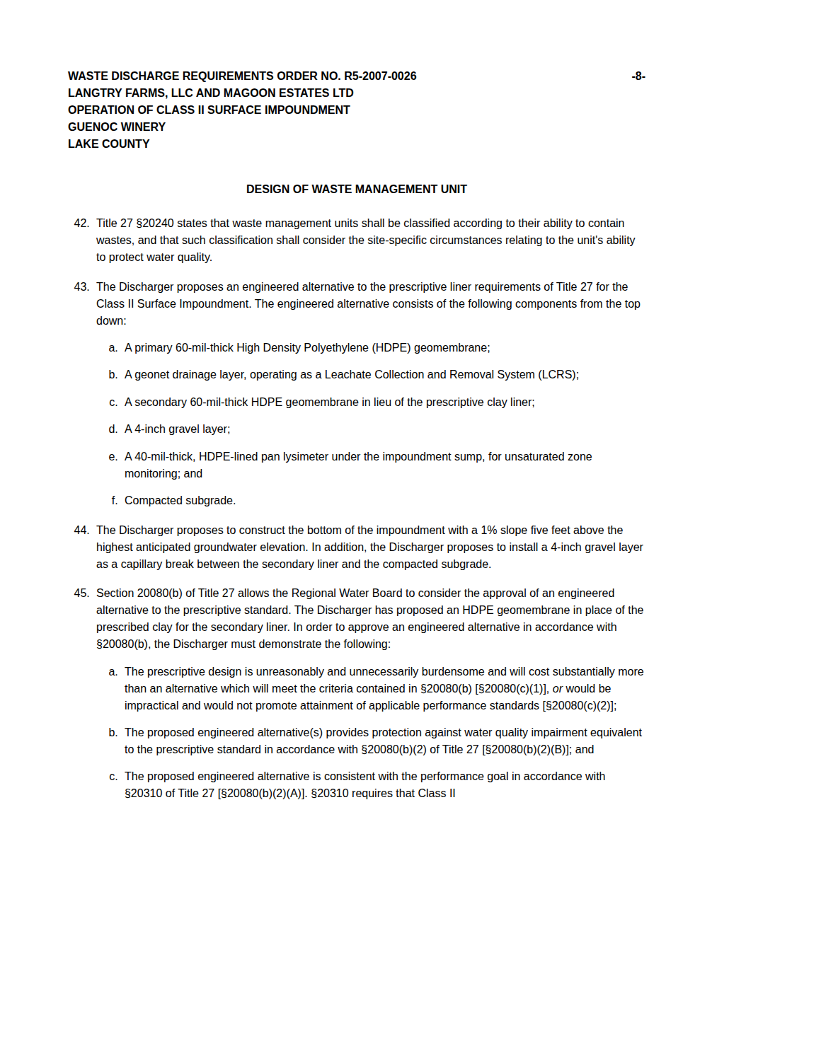Waste Discharge Requirements Order No. R5-2007-0026 -8-
Langtry Farms, LLC and Magoon Estates Ltd
Operation of Class II Surface Impoundment
Guenoc Winery
Lake County
Design of Waste Management Unit
Title 27 §20240 states that waste management units shall be classified according to their ability to contain wastes, and that such classification shall consider the site-specific circumstances relating to the unit's ability to protect water quality.
The Discharger proposes an engineered alternative to the prescriptive liner requirements of Title 27 for the Class II Surface Impoundment. The engineered alternative consists of the following components from the top down:
A primary 60-mil-thick High Density Polyethylene (HDPE) geomembrane;
A geonet drainage layer, operating as a Leachate Collection and Removal System (LCRS);
A secondary 60-mil-thick HDPE geomembrane in lieu of the prescriptive clay liner;
A 4-inch gravel layer;
A 40-mil-thick, HDPE-lined pan lysimeter under the impoundment sump, for unsaturated zone monitoring; and
Compacted subgrade.
The Discharger proposes to construct the bottom of the impoundment with a 1% slope five feet above the highest anticipated groundwater elevation. In addition, the Discharger proposes to install a 4-inch gravel layer as a capillary break between the secondary liner and the compacted subgrade.
Section 20080(b) of Title 27 allows the Regional Water Board to consider the approval of an engineered alternative to the prescriptive standard. The Discharger has proposed an HDPE geomembrane in place of the prescribed clay for the secondary liner. In order to approve an engineered alternative in accordance with §20080(b), the Discharger must demonstrate the following:
The prescriptive design is unreasonably and unnecessarily burdensome and will cost substantially more than an alternative which will meet the criteria contained in §20080(b) [§20080(c)(1)], or would be impractical and would not promote attainment of applicable performance standards [§20080(c)(2)];
The proposed engineered alternative(s) provides protection against water quality impairment equivalent to the prescriptive standard in accordance with §20080(b)(2) of Title 27 [§20080(b)(2)(B)]; and
The proposed engineered alternative is consistent with the performance goal in accordance with §20310 of Title 27 [§20080(b)(2)(A)]. §20310 requires that Class II